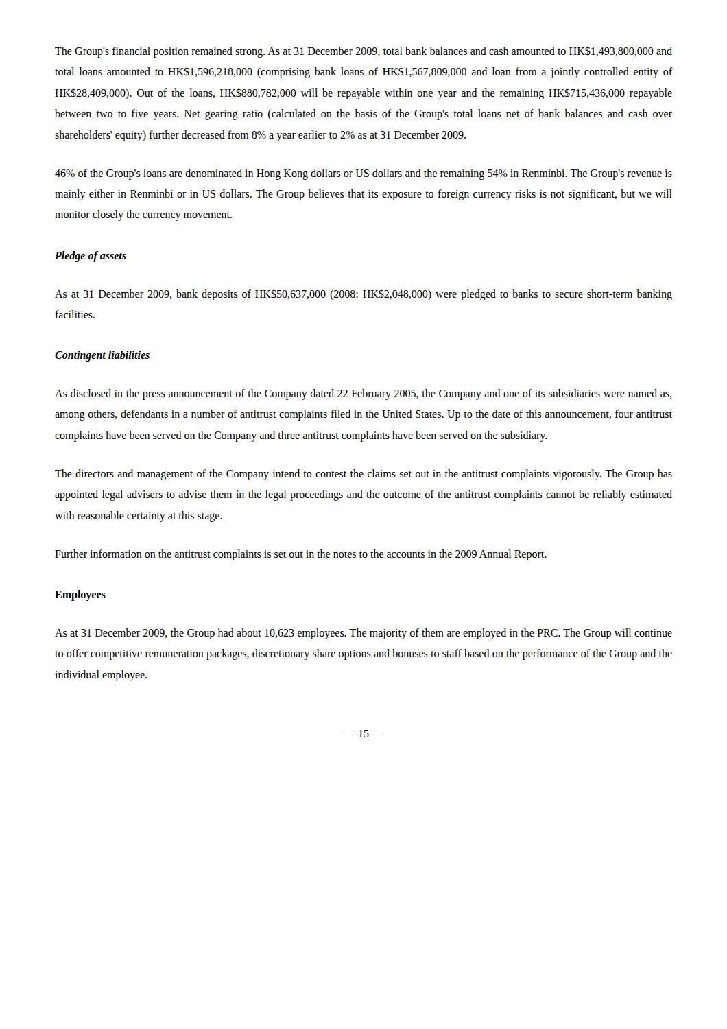The Group's financial position remained strong. As at 31 December 2009, total bank balances and cash amounted to HK$1,493,800,000 and total loans amounted to HK$1,596,218,000 (comprising bank loans of HK$1,567,809,000 and loan from a jointly controlled entity of HK$28,409,000). Out of the loans, HK$880,782,000 will be repayable within one year and the remaining HK$715,436,000 repayable between two to five years. Net gearing ratio (calculated on the basis of the Group's total loans net of bank balances and cash over shareholders' equity) further decreased from 8% a year earlier to 2% as at 31 December 2009.
46% of the Group's loans are denominated in Hong Kong dollars or US dollars and the remaining 54% in Renminbi. The Group's revenue is mainly either in Renminbi or in US dollars. The Group believes that its exposure to foreign currency risks is not significant, but we will monitor closely the currency movement.
Pledge of assets
As at 31 December 2009, bank deposits of HK$50,637,000 (2008: HK$2,048,000) were pledged to banks to secure short-term banking facilities.
Contingent liabilities
As disclosed in the press announcement of the Company dated 22 February 2005, the Company and one of its subsidiaries were named as, among others, defendants in a number of antitrust complaints filed in the United States. Up to the date of this announcement, four antitrust complaints have been served on the Company and three antitrust complaints have been served on the subsidiary.
The directors and management of the Company intend to contest the claims set out in the antitrust complaints vigorously. The Group has appointed legal advisers to advise them in the legal proceedings and the outcome of the antitrust complaints cannot be reliably estimated with reasonable certainty at this stage.
Further information on the antitrust complaints is set out in the notes to the accounts in the 2009 Annual Report.
Employees
As at 31 December 2009, the Group had about 10,623 employees. The majority of them are employed in the PRC. The Group will continue to offer competitive remuneration packages, discretionary share options and bonuses to staff based on the performance of the Group and the individual employee.
— 15 —